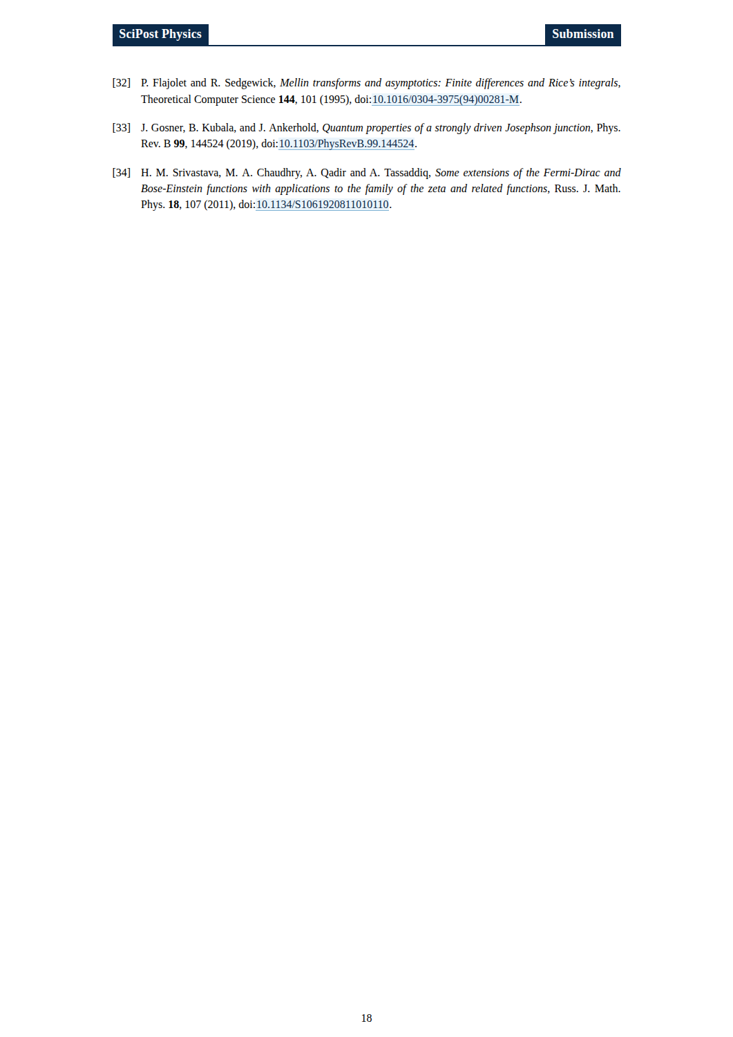SciPost Physics
Submission
[32] P. Flajolet and R. Sedgewick, Mellin transforms and asymptotics: Finite differences and Rice’s integrals, Theoretical Computer Science 144, 101 (1995), doi:10.1016/0304-3975(94)00281-M.
[33] J. Gosner, B. Kubala, and J. Ankerhold, Quantum properties of a strongly driven Josephson junction, Phys. Rev. B 99, 144524 (2019), doi:10.1103/PhysRevB.99.144524.
[34] H. M. Srivastava, M. A. Chaudhry, A. Qadir and A. Tassaddiq, Some extensions of the Fermi-Dirac and Bose-Einstein functions with applications to the family of the zeta and related functions, Russ. J. Math. Phys. 18, 107 (2011), doi:10.1134/S1061920811010110.
18